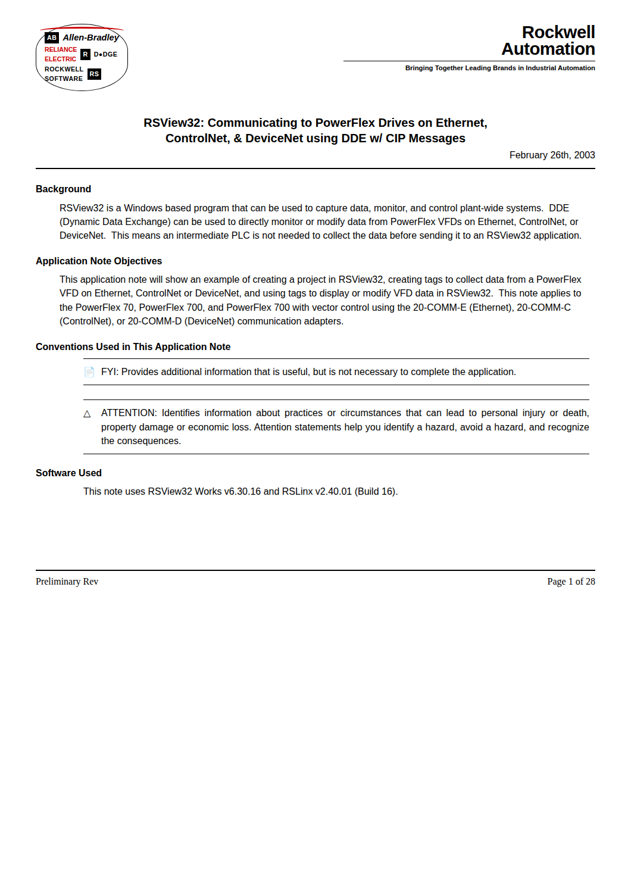AB Allen-Bradley
RELIANCE
ELECTRIC R D●DGE
ROCKWELL
SOFTWARE RS
Rockwell Automation
Bringing Together Leading Brands in Industrial Automation
RSView32: Communicating to PowerFlex Drives on Ethernet,
ControlNet, & DeviceNet using DDE w/ CIP Messages
February 26th, 2003
Background
RSView32 is a Windows based program that can be used to capture data, monitor, and control plant-wide systems. DDE (Dynamic Data Exchange) can be used to directly monitor or modify data from PowerFlex VFDs on Ethernet, ControlNet, or DeviceNet. This means an intermediate PLC is not needed to collect the data before sending it to an RSView32 application.
Application Note Objectives
This application note will show an example of creating a project in RSView32, creating tags to collect data from a PowerFlex VFD on Ethernet, ControlNet or DeviceNet, and using tags to display or modify VFD data in RSView32. This note applies to the PowerFlex 70, PowerFlex 700, and PowerFlex 700 with vector control using the 20-COMM-E (Ethernet), 20-COMM-C (ControlNet), or 20-COMM-D (DeviceNet) communication adapters.
Conventions Used in This Application Note
📄FYI: Provides additional information that is useful, but is not necessary to complete the application.
△ATTENTION: Identifies information about practices or circumstances that can lead to personal injury or death, property damage or economic loss. Attention statements help you identify a hazard, avoid a hazard, and recognize the consequences.
Software Used
This note uses RSView32 Works v6.30.16 and RSLinx v2.40.01 (Build 16).
Preliminary Rev Page 1 of 28